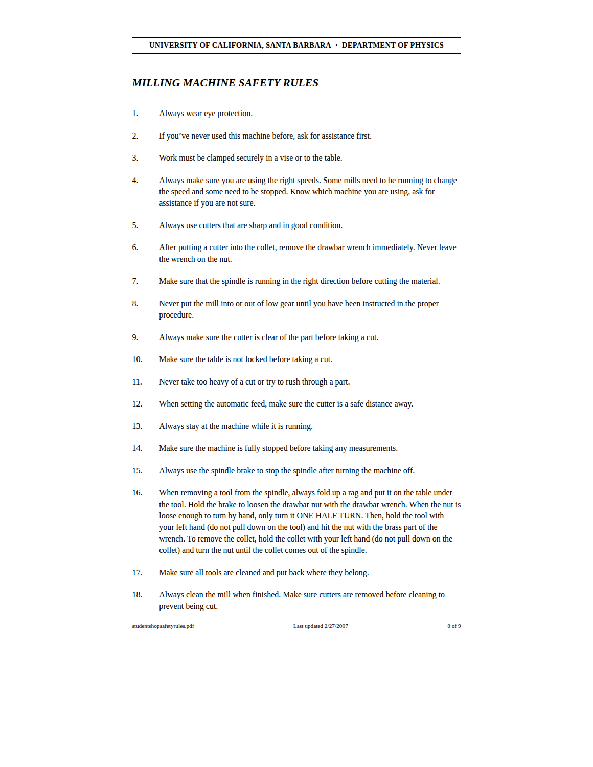UNIVERSITY OF CALIFORNIA, SANTA BARBARA · DEPARTMENT OF PHYSICS
MILLING MACHINE SAFETY RULES
1. Always wear eye protection.
2. If you’ve never used this machine before, ask for assistance first.
3. Work must be clamped securely in a vise or to the table.
4. Always make sure you are using the right speeds. Some mills need to be running to change the speed and some need to be stopped. Know which machine you are using, ask for assistance if you are not sure.
5. Always use cutters that are sharp and in good condition.
6. After putting a cutter into the collet, remove the drawbar wrench immediately. Never leave the wrench on the nut.
7. Make sure that the spindle is running in the right direction before cutting the material.
8. Never put the mill into or out of low gear until you have been instructed in the proper procedure.
9. Always make sure the cutter is clear of the part before taking a cut.
10. Make sure the table is not locked before taking a cut.
11. Never take too heavy of a cut or try to rush through a part.
12. When setting the automatic feed, make sure the cutter is a safe distance away.
13. Always stay at the machine while it is running.
14. Make sure the machine is fully stopped before taking any measurements.
15. Always use the spindle brake to stop the spindle after turning the machine off.
16. When removing a tool from the spindle, always fold up a rag and put it on the table under the tool. Hold the brake to loosen the drawbar nut with the drawbar wrench. When the nut is loose enough to turn by hand, only turn it ONE HALF TURN. Then, hold the tool with your left hand (do not pull down on the tool) and hit the nut with the brass part of the wrench. To remove the collet, hold the collet with your left hand (do not pull down on the collet) and turn the nut until the collet comes out of the spindle.
17. Make sure all tools are cleaned and put back where they belong.
18. Always clean the mill when finished. Make sure cutters are removed before cleaning to prevent being cut.
studentshopsafetyrules.pdf Last updated 2/27/2007 8 of 9